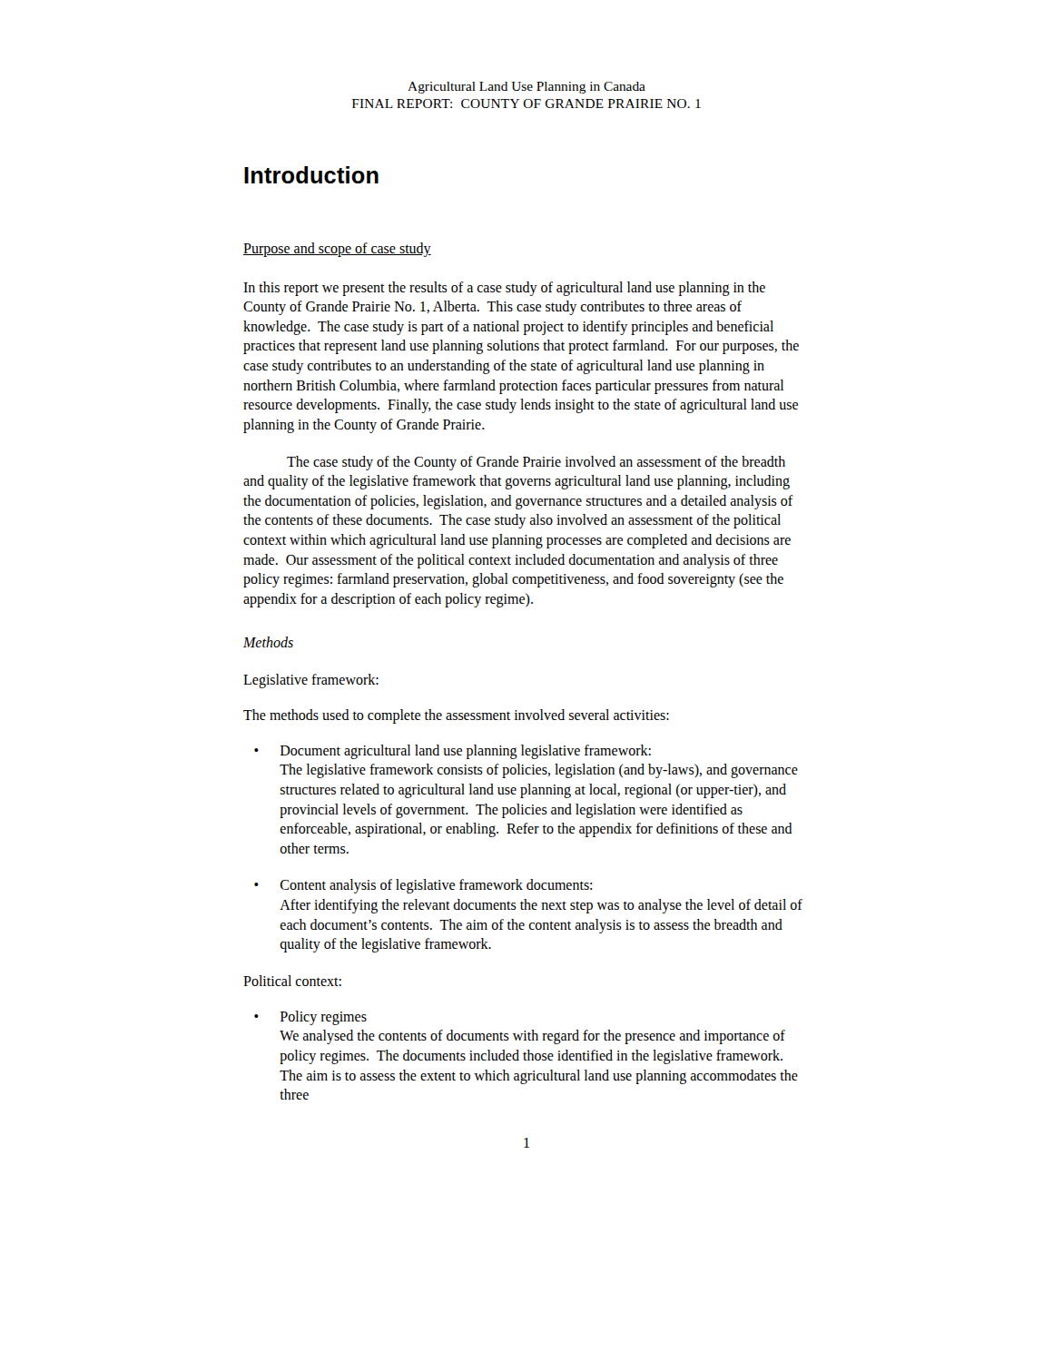Agricultural Land Use Planning in Canada FINAL REPORT: COUNTY OF GRANDE PRAIRIE NO. 1
Introduction
Purpose and scope of case study
In this report we present the results of a case study of agricultural land use planning in the County of Grande Prairie No. 1, Alberta. This case study contributes to three areas of knowledge. The case study is part of a national project to identify principles and beneficial practices that represent land use planning solutions that protect farmland. For our purposes, the case study contributes to an understanding of the state of agricultural land use planning in northern British Columbia, where farmland protection faces particular pressures from natural resource developments. Finally, the case study lends insight to the state of agricultural land use planning in the County of Grande Prairie.
The case study of the County of Grande Prairie involved an assessment of the breadth and quality of the legislative framework that governs agricultural land use planning, including the documentation of policies, legislation, and governance structures and a detailed analysis of the contents of these documents. The case study also involved an assessment of the political context within which agricultural land use planning processes are completed and decisions are made. Our assessment of the political context included documentation and analysis of three policy regimes: farmland preservation, global competitiveness, and food sovereignty (see the appendix for a description of each policy regime).
Methods
Legislative framework:
The methods used to complete the assessment involved several activities:
Document agricultural land use planning legislative framework: The legislative framework consists of policies, legislation (and by-laws), and governance structures related to agricultural land use planning at local, regional (or upper-tier), and provincial levels of government. The policies and legislation were identified as enforceable, aspirational, or enabling. Refer to the appendix for definitions of these and other terms.
Content analysis of legislative framework documents: After identifying the relevant documents the next step was to analyse the level of detail of each document’s contents. The aim of the content analysis is to assess the breadth and quality of the legislative framework.
Political context:
Policy regimes We analysed the contents of documents with regard for the presence and importance of policy regimes. The documents included those identified in the legislative framework. The aim is to assess the extent to which agricultural land use planning accommodates the three
1